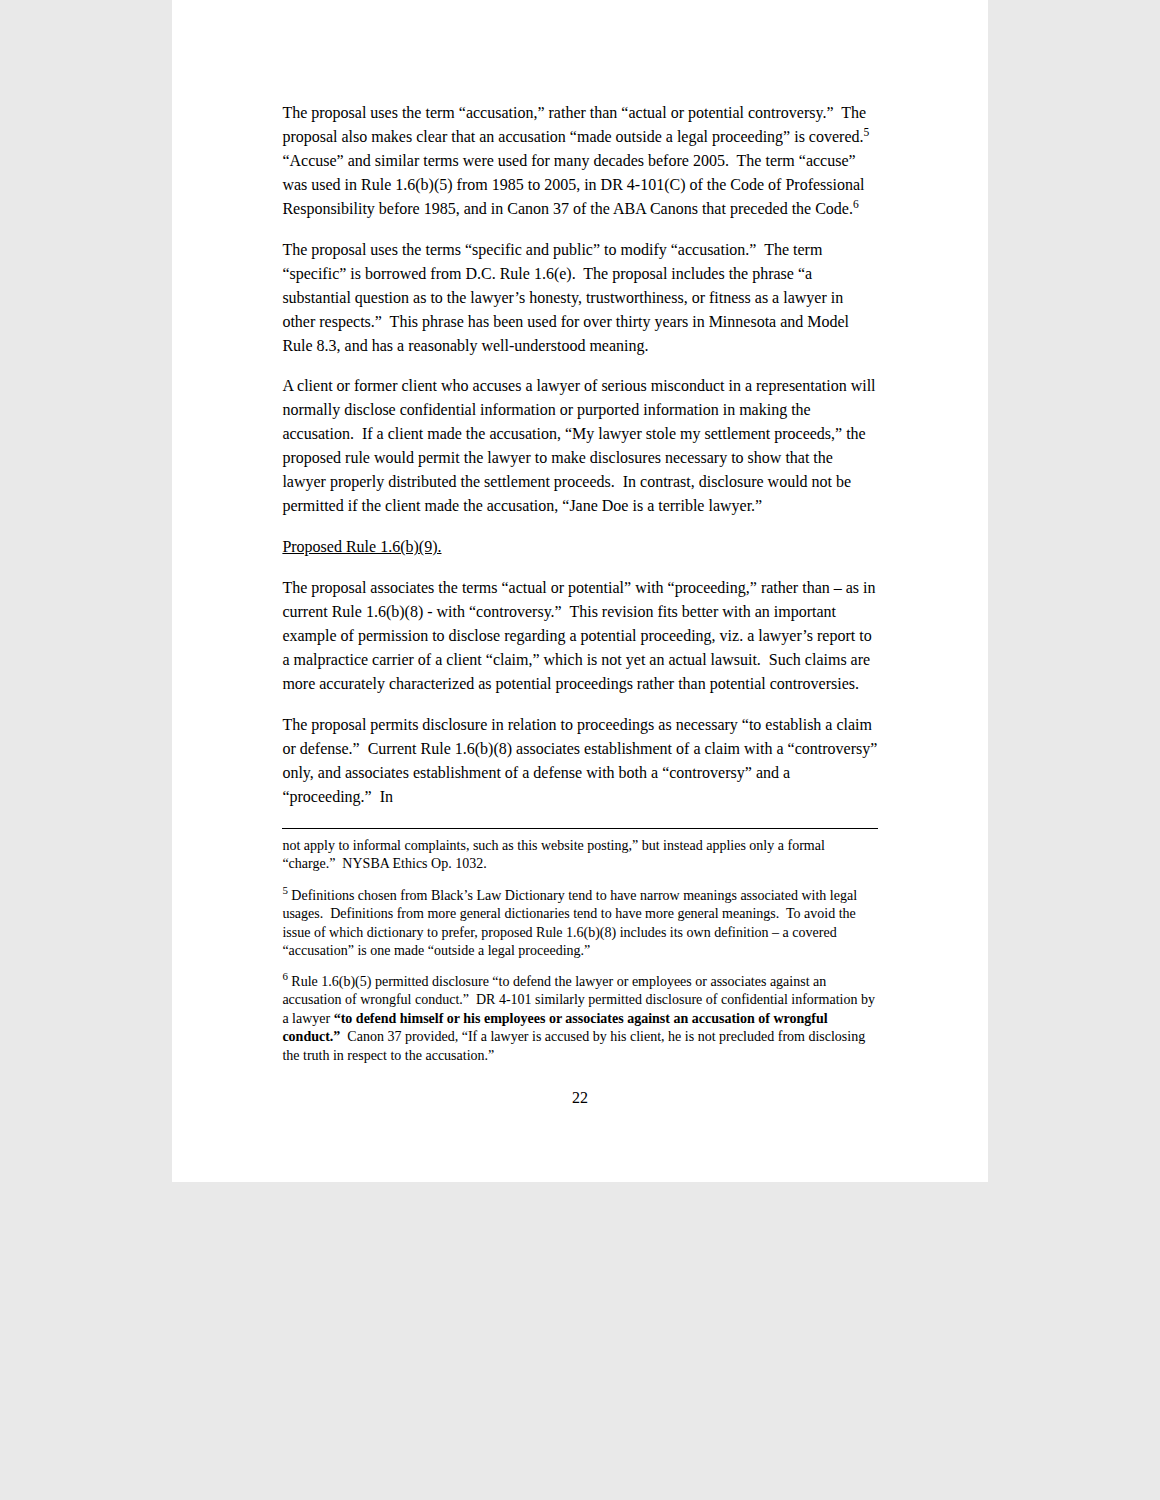The proposal uses the term “accusation,” rather than “actual or potential controversy.” The proposal also makes clear that an accusation “made outside a legal proceeding” is covered.5 “Accuse” and similar terms were used for many decades before 2005. The term “accuse” was used in Rule 1.6(b)(5) from 1985 to 2005, in DR 4-101(C) of the Code of Professional Responsibility before 1985, and in Canon 37 of the ABA Canons that preceded the Code.6
The proposal uses the terms “specific and public” to modify “accusation.” The term “specific” is borrowed from D.C. Rule 1.6(e). The proposal includes the phrase “a substantial question as to the lawyer’s honesty, trustworthiness, or fitness as a lawyer in other respects.” This phrase has been used for over thirty years in Minnesota and Model Rule 8.3, and has a reasonably well-understood meaning.
A client or former client who accuses a lawyer of serious misconduct in a representation will normally disclose confidential information or purported information in making the accusation. If a client made the accusation, “My lawyer stole my settlement proceeds,” the proposed rule would permit the lawyer to make disclosures necessary to show that the lawyer properly distributed the settlement proceeds. In contrast, disclosure would not be permitted if the client made the accusation, “Jane Doe is a terrible lawyer.”
Proposed Rule 1.6(b)(9).
The proposal associates the terms “actual or potential” with “proceeding,” rather than – as in current Rule 1.6(b)(8) - with “controversy.” This revision fits better with an important example of permission to disclose regarding a potential proceeding, viz. a lawyer’s report to a malpractice carrier of a client “claim,” which is not yet an actual lawsuit. Such claims are more accurately characterized as potential proceedings rather than potential controversies.
The proposal permits disclosure in relation to proceedings as necessary “to establish a claim or defense.” Current Rule 1.6(b)(8) associates establishment of a claim with a “controversy” only, and associates establishment of a defense with both a “controversy” and a “proceeding.” In
not apply to informal complaints, such as this website posting,” but instead applies only a formal “charge.” NYSBA Ethics Op. 1032.
5 Definitions chosen from Black’s Law Dictionary tend to have narrow meanings associated with legal usages. Definitions from more general dictionaries tend to have more general meanings. To avoid the issue of which dictionary to prefer, proposed Rule 1.6(b)(8) includes its own definition – a covered “accusation” is one made “outside a legal proceeding.”
6 Rule 1.6(b)(5) permitted disclosure “to defend the lawyer or employees or associates against an accusation of wrongful conduct.” DR 4-101 similarly permitted disclosure of confidential information by a lawyer “to defend himself or his employees or associates against an accusation of wrongful conduct.” Canon 37 provided, “If a lawyer is accused by his client, he is not precluded from disclosing the truth in respect to the accusation.”
22